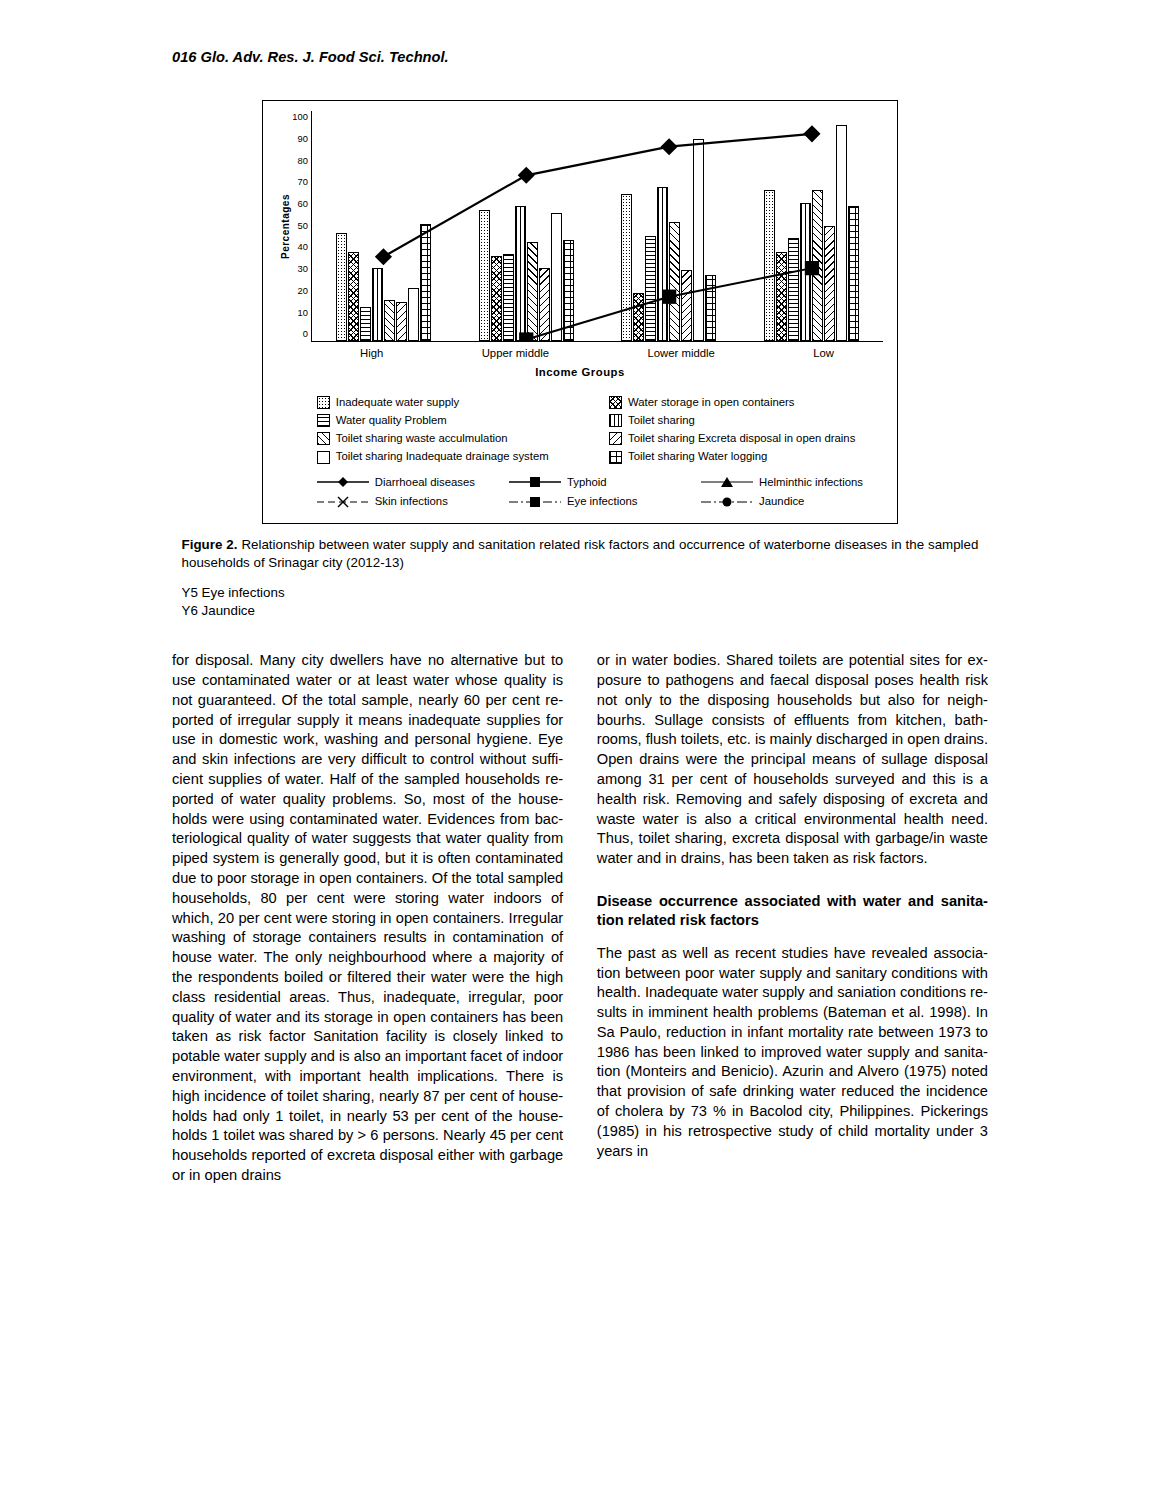016 Glo. Adv. Res. J. Food Sci. Technol.
Percentages
1009080706050403020100
High Upper middle Lower middle Low
Income Groups
Inadequate water supply
Water storage in open containers
Water quality Problem
Toilet sharing
Toilet sharing waste acculmulation
Toilet sharing Excreta disposal in open drains
Toilet sharing Inadequate drainage system
Toilet sharing Water logging
Diarrhoeal diseases
Typhoid
Helminthic infections
Skin infections
Eye infections
Jaundice
Figure 2. Relationship between water supply and sanitation related risk factors and occurrence of waterborne diseases in the sampled households of Srinagar city (2012-13)
Y5 Eye infections
Y6 Jaundice
for disposal. Many city dwellers have no alternative but to use contaminated water or at least water whose quality is not guaranteed. Of the total sample, nearly 60 per cent reported of irregular supply it means inadequate supplies for use in domestic work, washing and personal hygiene. Eye and skin infections are very difficult to control without sufficient supplies of water. Half of the sampled households reported of water quality problems. So, most of the households were using contaminated water. Evidences from bacteriological quality of water suggests that water quality from piped system is generally good, but it is often contaminated due to poor storage in open containers. Of the total sampled households, 80 per cent were storing water indoors of which, 20 per cent were storing in open containers. Irregular washing of storage containers results in contamination of house water. The only neighbourhood where a majority of the respondents boiled or filtered their water were the high class residential areas. Thus, inadequate, irregular, poor quality of water and its storage in open containers has been taken as risk factor Sanitation facility is closely linked to potable water supply and is also an important facet of indoor environment, with important health implications. There is high incidence of toilet sharing, nearly 87 per cent of households had only 1 toilet, in nearly 53 per cent of the households 1 toilet was shared by > 6 persons. Nearly 45 per cent households reported of excreta disposal either with garbage or in open drains
or in water bodies. Shared toilets are potential sites for exposure to pathogens and faecal disposal poses health risk not only to the disposing households but also for neighbourhs. Sullage consists of effluents from kitchen, bathrooms, flush toilets, etc. is mainly discharged in open drains. Open drains were the principal means of sullage disposal among 31 per cent of households surveyed and this is a health risk. Removing and safely disposing of excreta and waste water is also a critical environmental health need. Thus, toilet sharing, excreta disposal with garbage/in waste water and in drains, has been taken as risk factors.
Disease occurrence associated with water and sanitation related risk factors
The past as well as recent studies have revealed association between poor water supply and sanitary conditions with health. Inadequate water supply and saniation conditions results in imminent health problems (Bateman et al. 1998). In Sa Paulo, reduction in infant mortality rate between 1973 to 1986 has been linked to improved water supply and sanitation (Monteirs and Benicio). Azurin and Alvero (1975) noted that provision of safe drinking water reduced the incidence of cholera by 73 % in Bacolod city, Philippines. Pickerings (1985) in his retrospective study of child mortality under 3 years in